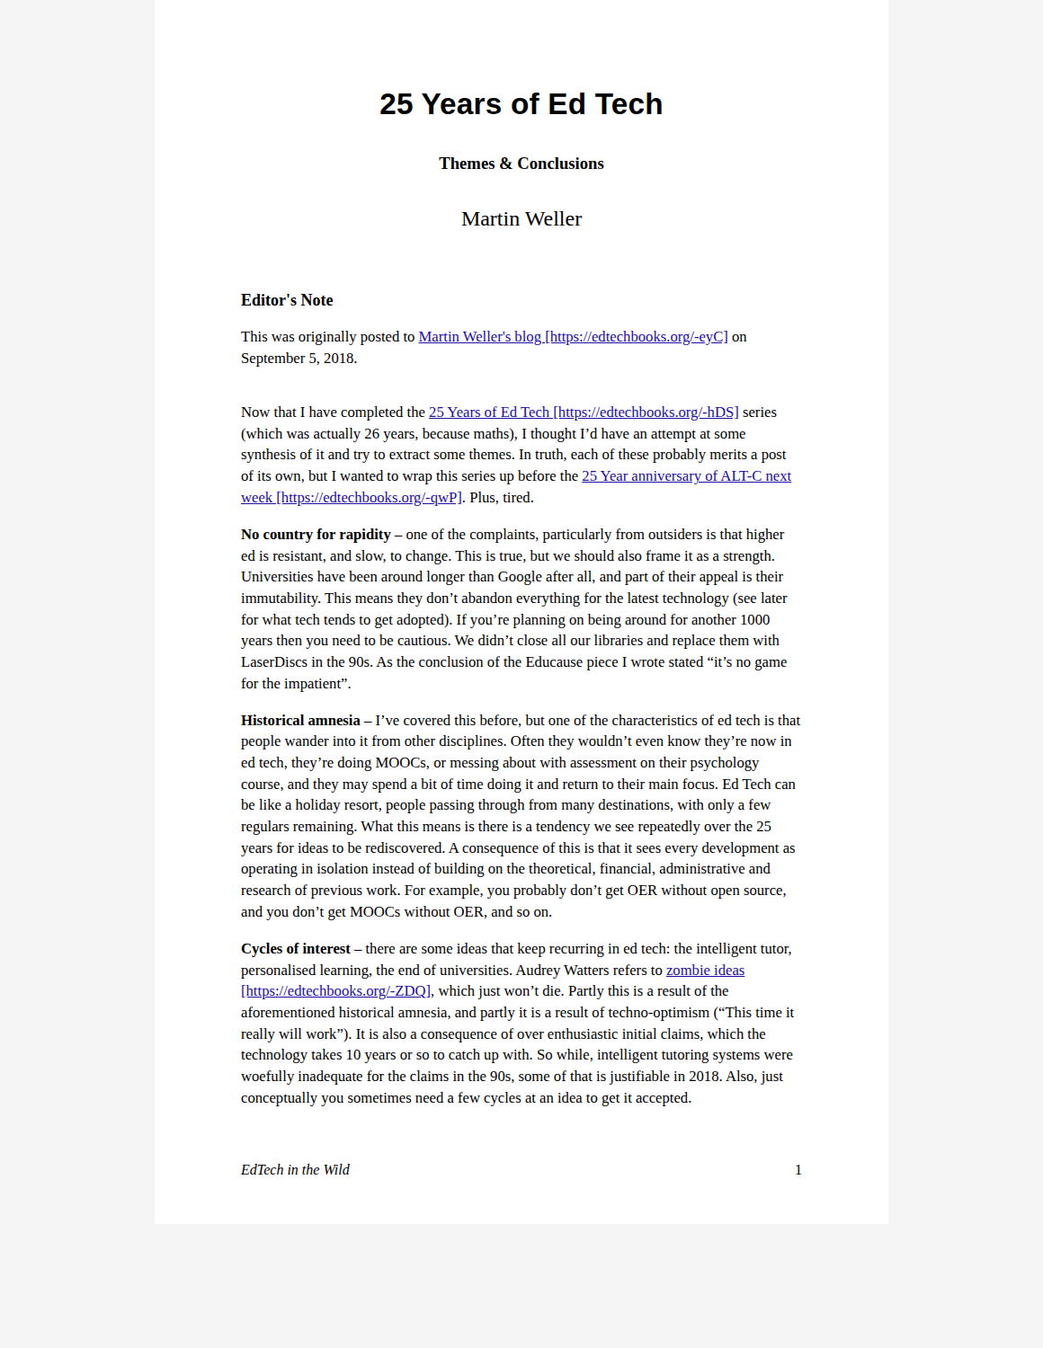25 Years of Ed Tech
Themes & Conclusions
Martin Weller
Editor's Note
This was originally posted to Martin Weller's blog [https://edtechbooks.org/-eyC] on September 5, 2018.
Now that I have completed the 25 Years of Ed Tech [https://edtechbooks.org/-hDS] series (which was actually 26 years, because maths), I thought I’d have an attempt at some synthesis of it and try to extract some themes. In truth, each of these probably merits a post of its own, but I wanted to wrap this series up before the 25 Year anniversary of ALT-C next week [https://edtechbooks.org/-qwP]. Plus, tired.
No country for rapidity – one of the complaints, particularly from outsiders is that higher ed is resistant, and slow, to change. This is true, but we should also frame it as a strength. Universities have been around longer than Google after all, and part of their appeal is their immutability. This means they don’t abandon everything for the latest technology (see later for what tech tends to get adopted). If you’re planning on being around for another 1000 years then you need to be cautious. We didn’t close all our libraries and replace them with LaserDiscs in the 90s. As the conclusion of the Educause piece I wrote stated “it’s no game for the impatient”.
Historical amnesia – I’ve covered this before, but one of the characteristics of ed tech is that people wander into it from other disciplines. Often they wouldn’t even know they’re now in ed tech, they’re doing MOOCs, or messing about with assessment on their psychology course, and they may spend a bit of time doing it and return to their main focus. Ed Tech can be like a holiday resort, people passing through from many destinations, with only a few regulars remaining. What this means is there is a tendency we see repeatedly over the 25 years for ideas to be rediscovered. A consequence of this is that it sees every development as operating in isolation instead of building on the theoretical, financial, administrative and research of previous work. For example, you probably don’t get OER without open source, and you don’t get MOOCs without OER, and so on.
Cycles of interest – there are some ideas that keep recurring in ed tech: the intelligent tutor, personalised learning, the end of universities. Audrey Watters refers to zombie ideas [https://edtechbooks.org/-ZDQ], which just won’t die. Partly this is a result of the aforementioned historical amnesia, and partly it is a result of techno-optimism (“This time it really will work”). It is also a consequence of over enthusiastic initial claims, which the technology takes 10 years or so to catch up with. So while, intelligent tutoring systems were woefully inadequate for the claims in the 90s, some of that is justifiable in 2018. Also, just conceptually you sometimes need a few cycles at an idea to get it accepted.
EdTech in the Wild 1